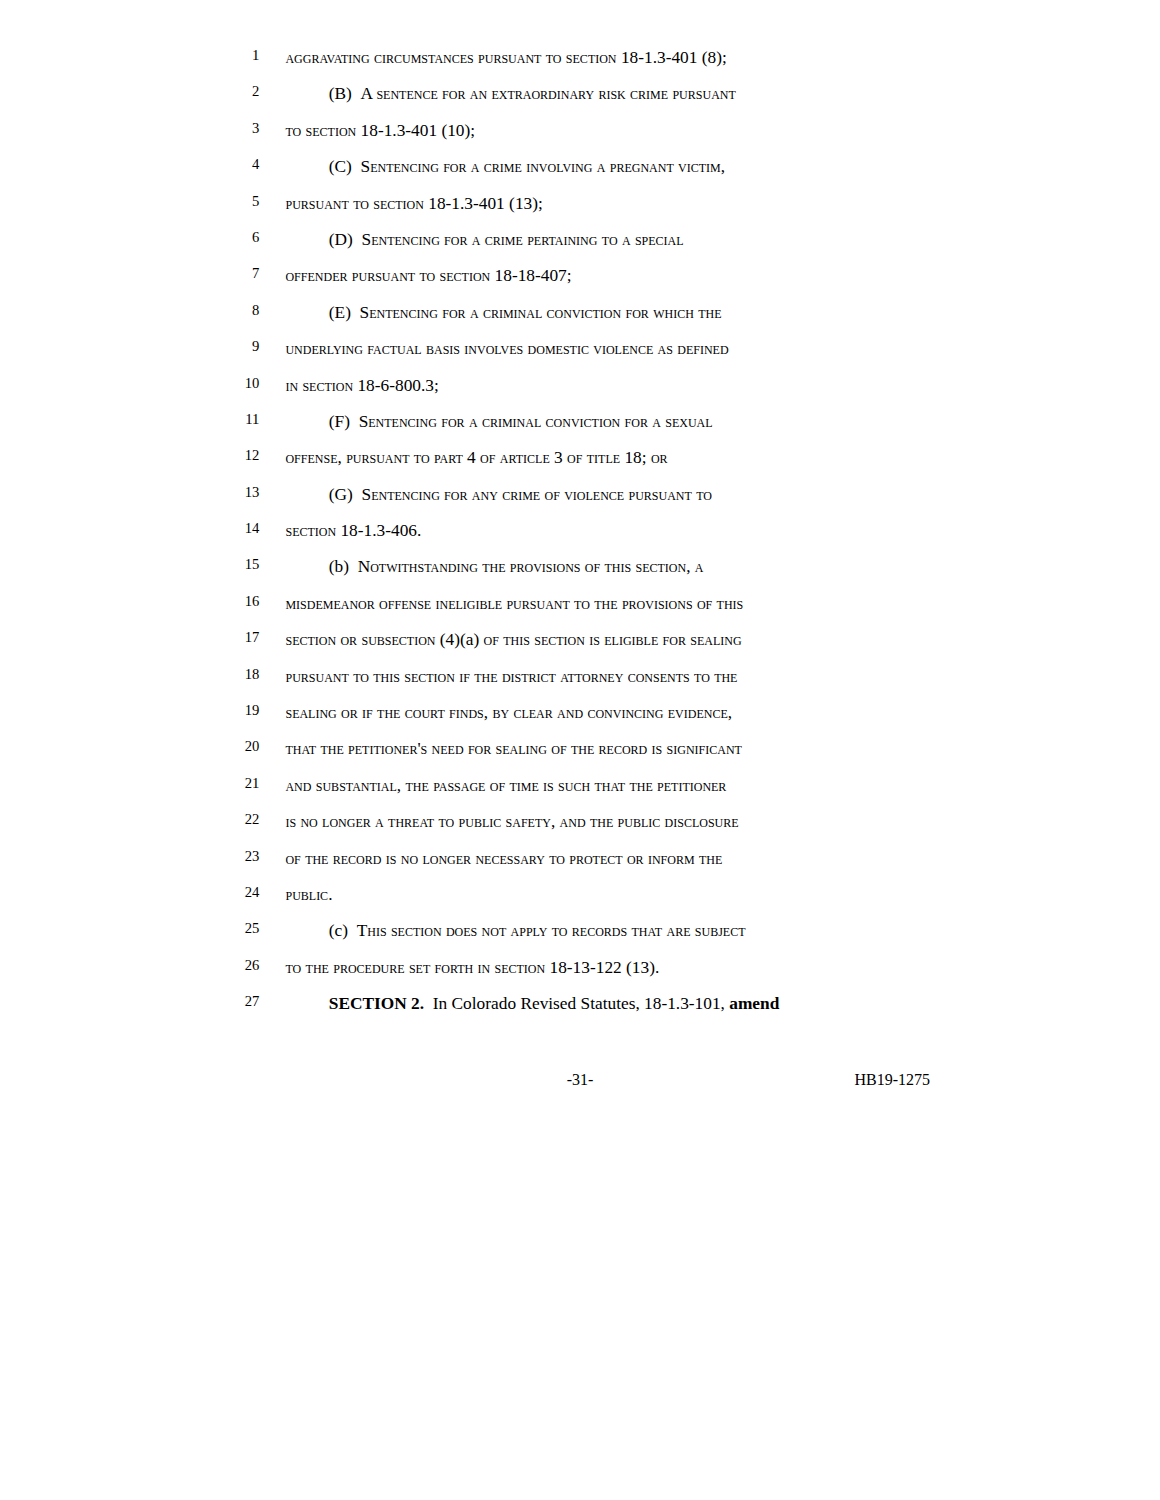aggravating circumstances pursuant to section 18-1.3-401 (8);
(B) A sentence for an extraordinary risk crime pursuant
to section 18-1.3-401 (10);
(C) Sentencing for a crime involving a pregnant victim,
pursuant to section 18-1.3-401 (13);
(D) Sentencing for a crime pertaining to a special
offender pursuant to section 18-18-407;
(E) Sentencing for a criminal conviction for which the
underlying factual basis involves domestic violence as defined
in section 18-6-800.3;
(F) Sentencing for a criminal conviction for a sexual
offense, pursuant to part 4 of article 3 of title 18; or
(G) Sentencing for any crime of violence pursuant to
section 18-1.3-406.
(b) Notwithstanding the provisions of this section, a
misdemeanor offense ineligible pursuant to the provisions of this
section or subsection (4)(a) of this section is eligible for sealing
pursuant to this section if the district attorney consents to the
sealing or if the court finds, by clear and convincing evidence,
that the petitioner's need for sealing of the record is significant
and substantial, the passage of time is such that the petitioner
is no longer a threat to public safety, and the public disclosure
of the record is no longer necessary to protect or inform the
public.
(c) This section does not apply to records that are subject
to the procedure set forth in section 18-13-122 (13).
SECTION 2. In Colorado Revised Statutes, 18-1.3-101, amend
-31- HB19-1275